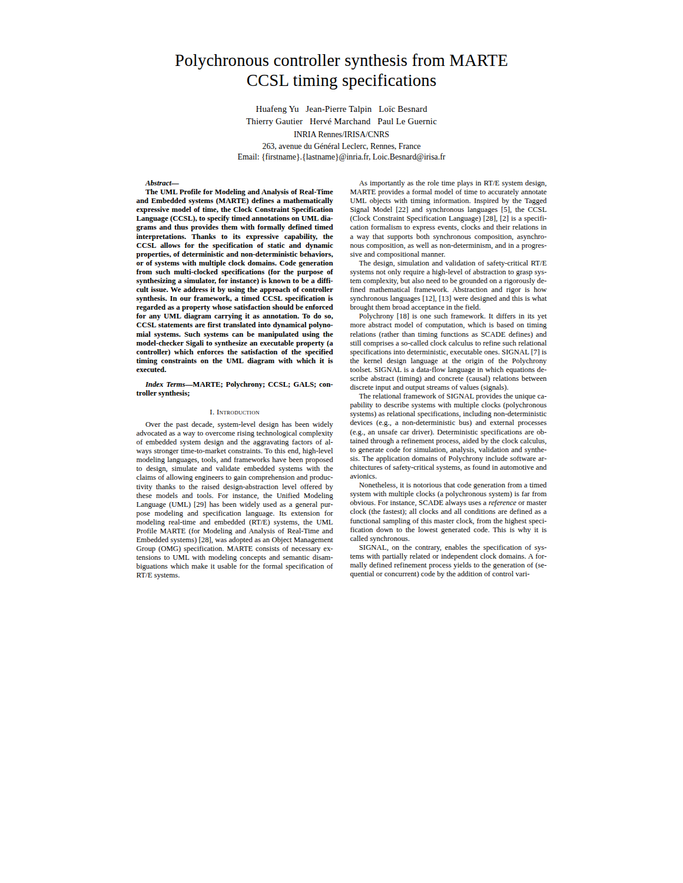Polychronous controller synthesis from MARTE
CCSL timing specifications
Huafeng Yu Jean-Pierre Talpin Loïc Besnard
Thierry Gautier Hervé Marchand Paul Le Guernic
INRIA Rennes/IRISA/CNRS
263, avenue du Général Leclerc, Rennes, France
Email: {firstname}.{lastname}@inria.fr, Loic.Besnard@irisa.fr
Abstract—
The UML Profile for Modeling and Analysis of Real-Time and Embedded systems (MARTE) defines a mathematically expressive model of time, the Clock Constraint Specification Language (CCSL), to specify timed annotations on UML diagrams and thus provides them with formally defined timed interpretations. Thanks to its expressive capability, the CCSL allows for the specification of static and dynamic properties, of deterministic and non-deterministic behaviors, or of systems with multiple clock domains. Code generation from such multi-clocked specifications (for the purpose of synthesizing a simulator, for instance) is known to be a difficult issue. We address it by using the approach of controller synthesis. In our framework, a timed CCSL specification is regarded as a property whose satisfaction should be enforced for any UML diagram carrying it as annotation. To do so, CCSL statements are first translated into dynamical polynomial systems. Such systems can be manipulated using the model-checker Sigali to synthesize an executable property (a controller) which enforces the satisfaction of the specified timing constraints on the UML diagram with which it is executed.
Index Terms—MARTE; Polychrony; CCSL; GALS; controller synthesis;
I. Introduction
Over the past decade, system-level design has been widely advocated as a way to overcome rising technological complexity of embedded system design and the aggravating factors of always stronger time-to-market constraints. To this end, high-level modeling languages, tools, and frameworks have been proposed to design, simulate and validate embedded systems with the claims of allowing engineers to gain comprehension and productivity thanks to the raised design-abstraction level offered by these models and tools. For instance, the Unified Modeling Language (UML) [29] has been widely used as a general purpose modeling and specification language. Its extension for modeling real-time and embedded (RT/E) systems, the UML Profile MARTE (for Modeling and Analysis of Real-Time and Embedded systems) [28], was adopted as an Object Management Group (OMG) specification. MARTE consists of necessary extensions to UML with modeling concepts and semantic disambiguations which make it usable for the formal specification of RT/E systems.
As importantly as the role time plays in RT/E system design, MARTE provides a formal model of time to accurately annotate UML objects with timing information. Inspired by the Tagged Signal Model [22] and synchronous languages [5], the CCSL (Clock Constraint Specification Language) [28], [2] is a specification formalism to express events, clocks and their relations in a way that supports both synchronous composition, asynchronous composition, as well as non-determinism, and in a progressive and compositional manner.
The design, simulation and validation of safety-critical RT/E systems not only require a high-level of abstraction to grasp system complexity, but also need to be grounded on a rigorously defined mathematical framework. Abstraction and rigor is how synchronous languages [12], [13] were designed and this is what brought them broad acceptance in the field.
Polychrony [18] is one such framework. It differs in its yet more abstract model of computation, which is based on timing relations (rather than timing functions as SCADE defines) and still comprises a so-called clock calculus to refine such relational specifications into deterministic, executable ones. SIGNAL [7] is the kernel design language at the origin of the Polychrony toolset. SIGNAL is a data-flow language in which equations describe abstract (timing) and concrete (causal) relations between discrete input and output streams of values (signals).
The relational framework of SIGNAL provides the unique capability to describe systems with multiple clocks (polychronous systems) as relational specifications, including non-deterministic devices (e.g., a non-deterministic bus) and external processes (e.g., an unsafe car driver). Deterministic specifications are obtained through a refinement process, aided by the clock calculus, to generate code for simulation, analysis, validation and synthesis. The application domains of Polychrony include software architectures of safety-critical systems, as found in automotive and avionics.
Nonetheless, it is notorious that code generation from a timed system with multiple clocks (a polychronous system) is far from obvious. For instance, SCADE always uses a reference or master clock (the fastest); all clocks and all conditions are defined as a functional sampling of this master clock, from the highest specification down to the lowest generated code. This is why it is called synchronous.
SIGNAL, on the contrary, enables the specification of systems with partially related or independent clock domains. A formally defined refinement process yields to the generation of (sequential or concurrent) code by the addition of control vari-